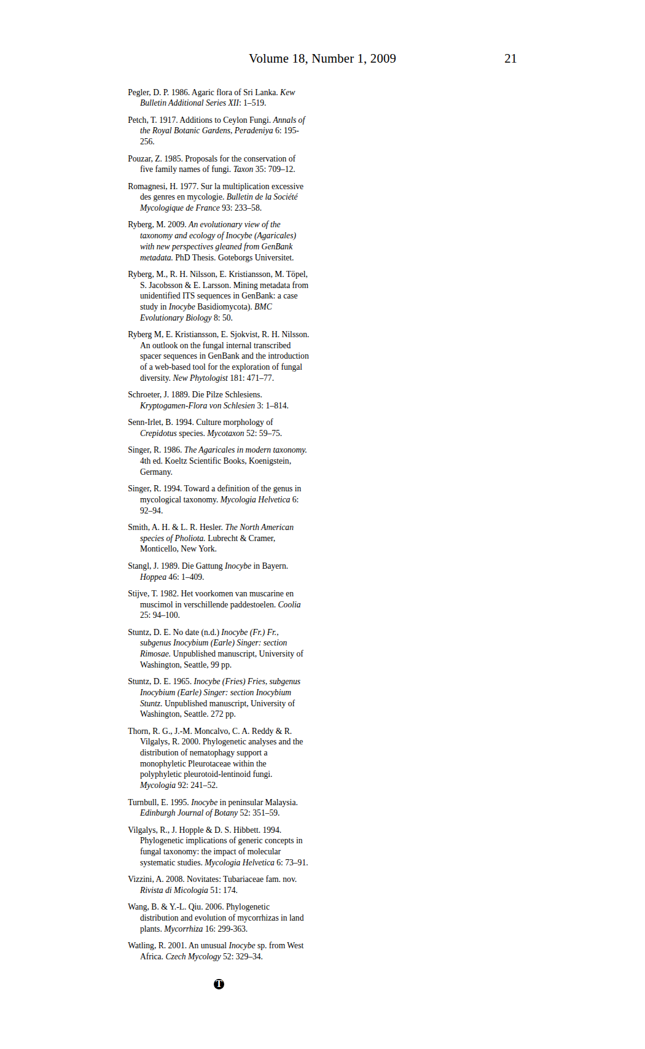Volume 18, Number 1, 2009 21
Pegler, D. P. 1986. Agaric flora of Sri Lanka. Kew Bulletin Additional Series XII: 1–519.
Petch, T. 1917. Additions to Ceylon Fungi. Annals of the Royal Botanic Gardens, Peradeniya 6: 195-256.
Pouzar, Z. 1985. Proposals for the conservation of five family names of fungi. Taxon 35: 709–12.
Romagnesi, H. 1977. Sur la multiplication excessive des genres en mycologie. Bulletin de la Société Mycologique de France 93: 233–58.
Ryberg, M. 2009. An evolutionary view of the taxonomy and ecology of Inocybe (Agaricales) with new perspectives gleaned from GenBank metadata. PhD Thesis. Goteborgs Universitet.
Ryberg, M., R. H. Nilsson, E. Kristiansson, M. Töpel, S. Jacobsson & E. Larsson. Mining metadata from unidentified ITS sequences in GenBank: a case study in Inocybe Basidiomycota). BMC Evolutionary Biology 8: 50.
Ryberg M, E. Kristiansson, E. Sjokvist, R. H. Nilsson. An outlook on the fungal internal transcribed spacer sequences in GenBank and the introduction of a web-based tool for the exploration of fungal diversity. New Phytologist 181: 471–77.
Schroeter, J. 1889. Die Pilze Schlesiens. Kryptogamen-Flora von Schlesien 3: 1–814.
Senn-Irlet, B. 1994. Culture morphology of Crepidotus species. Mycotaxon 52: 59–75.
Singer, R. 1986. The Agaricales in modern taxonomy. 4th ed. Koeltz Scientific Books, Koenigstein, Germany.
Singer, R. 1994. Toward a definition of the genus in mycological taxonomy. Mycologia Helvetica 6: 92–94.
Smith, A. H. & L. R. Hesler. The North American species of Pholiota. Lubrecht & Cramer, Monticello, New York.
Stangl, J. 1989. Die Gattung Inocybe in Bayern. Hoppea 46: 1–409.
Stijve, T. 1982. Het voorkomen van muscarine en muscimol in verschillende paddestoelen. Coolia 25: 94–100.
Stuntz, D. E. No date (n.d.) Inocybe (Fr.) Fr., subgenus Inocybium (Earle) Singer: section Rimosae. Unpublished manuscript, University of Washington, Seattle, 99 pp.
Stuntz, D. E. 1965. Inocybe (Fries) Fries, subgenus Inocybium (Earle) Singer: section Inocybium Stuntz. Unpublished manuscript, University of Washington, Seattle. 272 pp.
Thorn, R. G., J.-M. Moncalvo, C. A. Reddy & R. Vilgalys, R. 2000. Phylogenetic analyses and the distribution of nematophagy support a monophyletic Pleurotaceae within the polyphyletic pleurotoid-lentinoid fungi. Mycologia 92: 241–52.
Turnbull, E. 1995. Inocybe in peninsular Malaysia. Edinburgh Journal of Botany 52: 351–59.
Vilgalys, R., J. Hopple & D. S. Hibbett. 1994. Phylogenetic implications of generic concepts in fungal taxonomy: the impact of molecular systematic studies. Mycologia Helvetica 6: 73–91.
Vizzini, A. 2008. Novitates: Tubariaceae fam. nov. Rivista di Micologia 51: 174.
Wang, B. & Y.-L. Qiu. 2006. Phylogenetic distribution and evolution of mycorrhizas in land plants. Mycorrhiza 16: 299-363.
Watling, R. 2001. An unusual Inocybe sp. from West Africa. Czech Mycology 52: 329–34.
T